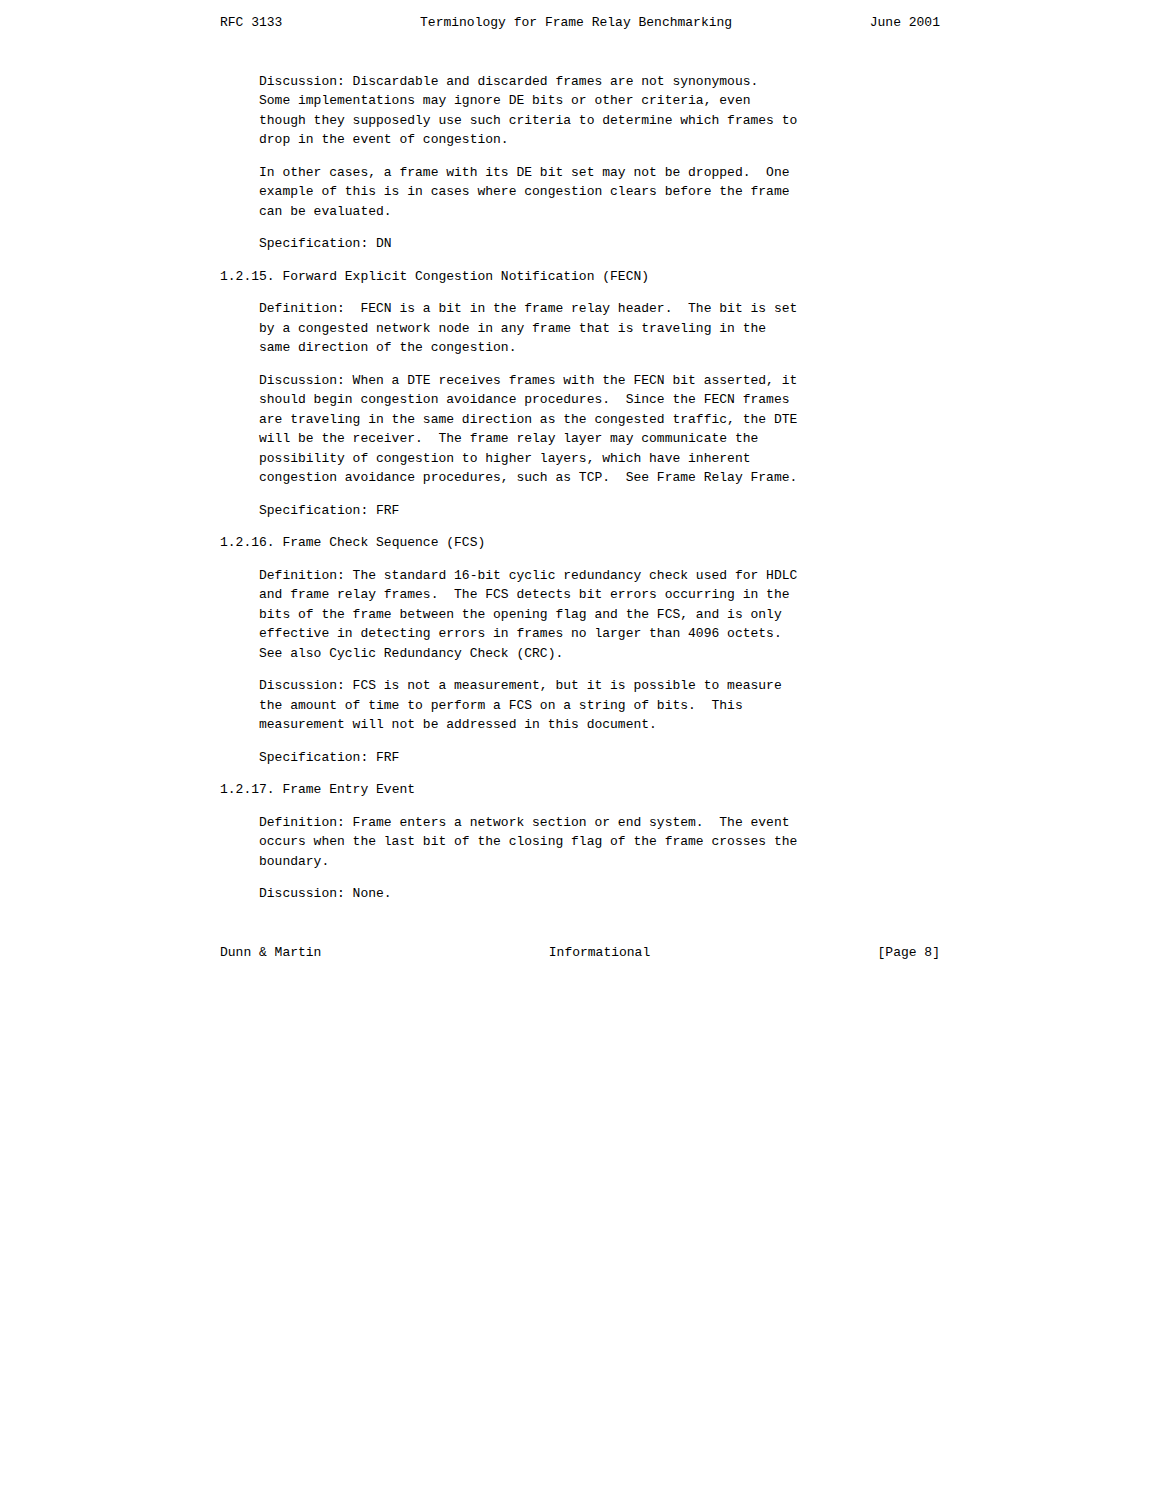RFC 3133 Terminology for Frame Relay Benchmarking June 2001
Discussion: Discardable and discarded frames are not synonymous. Some implementations may ignore DE bits or other criteria, even though they supposedly use such criteria to determine which frames to drop in the event of congestion.
In other cases, a frame with its DE bit set may not be dropped. One example of this is in cases where congestion clears before the frame can be evaluated.
Specification: DN
1.2.15. Forward Explicit Congestion Notification (FECN)
Definition: FECN is a bit in the frame relay header. The bit is set by a congested network node in any frame that is traveling in the same direction of the congestion.
Discussion: When a DTE receives frames with the FECN bit asserted, it should begin congestion avoidance procedures. Since the FECN frames are traveling in the same direction as the congested traffic, the DTE will be the receiver. The frame relay layer may communicate the possibility of congestion to higher layers, which have inherent congestion avoidance procedures, such as TCP. See Frame Relay Frame.
Specification: FRF
1.2.16. Frame Check Sequence (FCS)
Definition: The standard 16-bit cyclic redundancy check used for HDLC and frame relay frames. The FCS detects bit errors occurring in the bits of the frame between the opening flag and the FCS, and is only effective in detecting errors in frames no larger than 4096 octets. See also Cyclic Redundancy Check (CRC).
Discussion: FCS is not a measurement, but it is possible to measure the amount of time to perform a FCS on a string of bits. This measurement will not be addressed in this document.
Specification: FRF
1.2.17. Frame Entry Event
Definition: Frame enters a network section or end system. The event occurs when the last bit of the closing flag of the frame crosses the boundary.
Discussion: None.
Dunn & Martin Informational [Page 8]